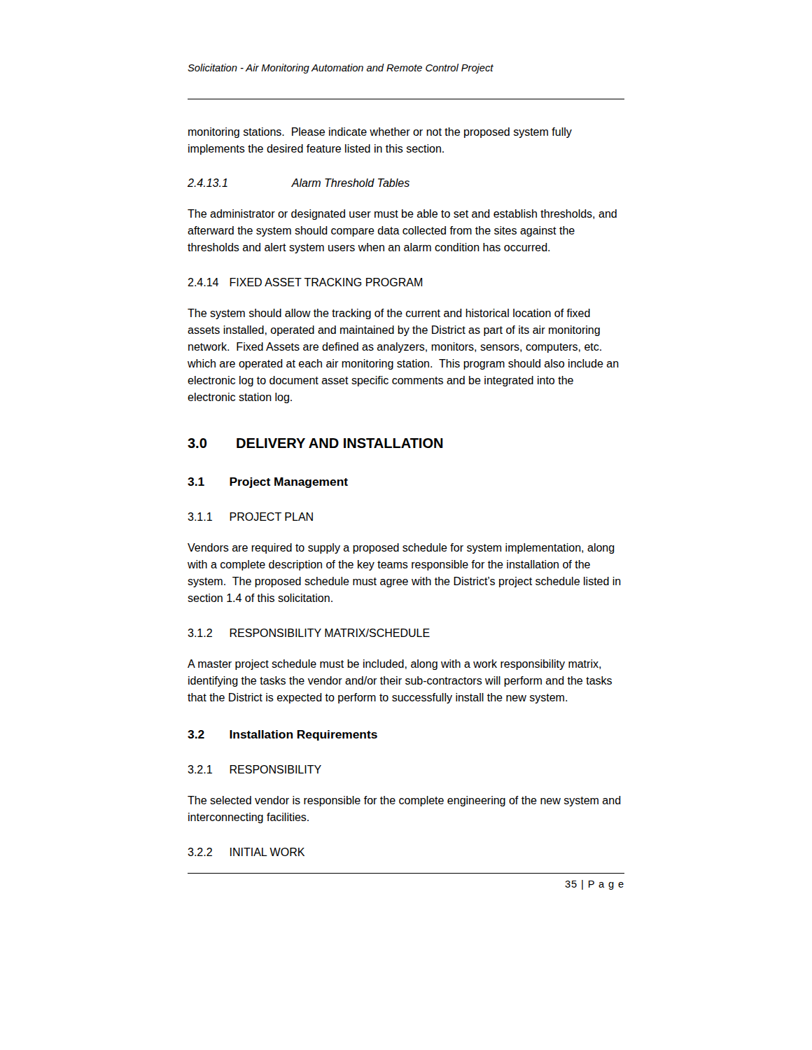Solicitation - Air Monitoring Automation and Remote Control Project
monitoring stations. Please indicate whether or not the proposed system fully implements the desired feature listed in this section.
2.4.13.1 Alarm Threshold Tables
The administrator or designated user must be able to set and establish thresholds, and afterward the system should compare data collected from the sites against the thresholds and alert system users when an alarm condition has occurred.
2.4.14 FIXED ASSET TRACKING PROGRAM
The system should allow the tracking of the current and historical location of fixed assets installed, operated and maintained by the District as part of its air monitoring network. Fixed Assets are defined as analyzers, monitors, sensors, computers, etc. which are operated at each air monitoring station. This program should also include an electronic log to document asset specific comments and be integrated into the electronic station log.
3.0 DELIVERY AND INSTALLATION
3.1 Project Management
3.1.1 PROJECT PLAN
Vendors are required to supply a proposed schedule for system implementation, along with a complete description of the key teams responsible for the installation of the system. The proposed schedule must agree with the District’s project schedule listed in section 1.4 of this solicitation.
3.1.2 RESPONSIBILITY MATRIX/SCHEDULE
A master project schedule must be included, along with a work responsibility matrix, identifying the tasks the vendor and/or their sub-contractors will perform and the tasks that the District is expected to perform to successfully install the new system.
3.2 Installation Requirements
3.2.1 RESPONSIBILITY
The selected vendor is responsible for the complete engineering of the new system and interconnecting facilities.
3.2.2 INITIAL WORK
35 | P a g e